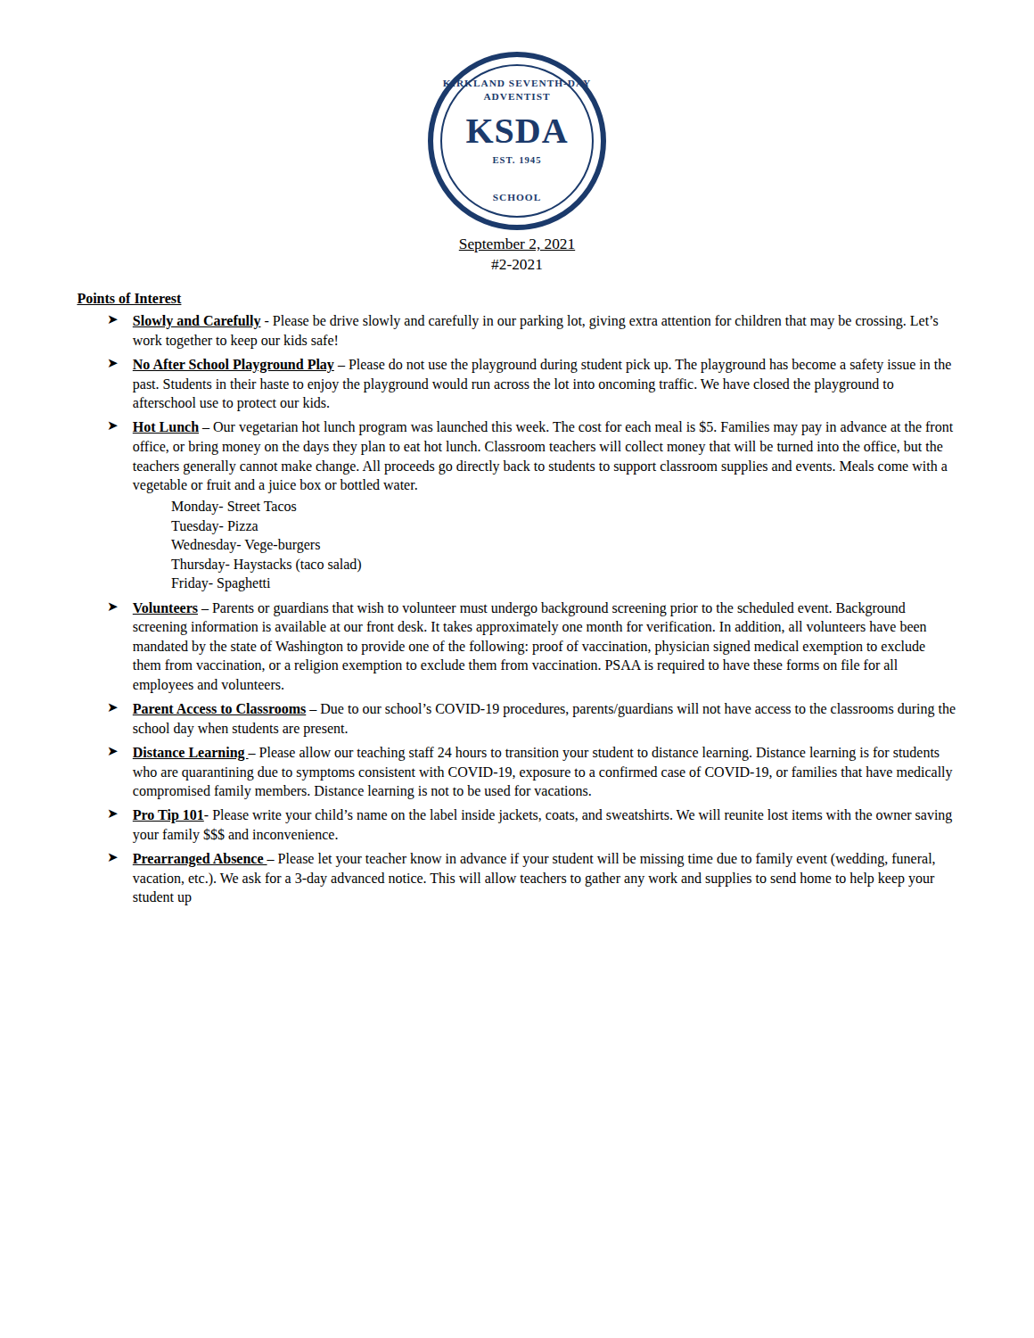KIRKLAND SEVENTH-DAY ADVENTIST
KSDA
EST. 1945
SCHOOL
September 2, 2021
#2-2021
Points of Interest
Slowly and Carefully - Please be drive slowly and carefully in our parking lot, giving extra attention for children that may be crossing. Let’s work together to keep our kids safe!
No After School Playground Play – Please do not use the playground during student pick up. The playground has become a safety issue in the past. Students in their haste to enjoy the playground would run across the lot into oncoming traffic. We have closed the playground to afterschool use to protect our kids.
Hot Lunch – Our vegetarian hot lunch program was launched this week. The cost for each meal is $5. Families may pay in advance at the front office, or bring money on the days they plan to eat hot lunch. Classroom teachers will collect money that will be turned into the office, but the teachers generally cannot make change. All proceeds go directly back to students to support classroom supplies and events. Meals come with a vegetable or fruit and a juice box or bottled water.
Monday- Street Tacos
Tuesday- Pizza
Wednesday- Vege-burgers
Thursday- Haystacks (taco salad)
Friday- Spaghetti
Volunteers – Parents or guardians that wish to volunteer must undergo background screening prior to the scheduled event. Background screening information is available at our front desk. It takes approximately one month for verification. In addition, all volunteers have been mandated by the state of Washington to provide one of the following: proof of vaccination, physician signed medical exemption to exclude them from vaccination, or a religion exemption to exclude them from vaccination. PSAA is required to have these forms on file for all employees and volunteers.
Parent Access to Classrooms – Due to our school’s COVID-19 procedures, parents/guardians will not have access to the classrooms during the school day when students are present.
Distance Learning – Please allow our teaching staff 24 hours to transition your student to distance learning. Distance learning is for students who are quarantining due to symptoms consistent with COVID-19, exposure to a confirmed case of COVID-19, or families that have medically compromised family members. Distance learning is not to be used for vacations.
Pro Tip 101- Please write your child’s name on the label inside jackets, coats, and sweatshirts. We will reunite lost items with the owner saving your family $$$ and inconvenience.
Prearranged Absence – Please let your teacher know in advance if your student will be missing time due to family event (wedding, funeral, vacation, etc.). We ask for a 3-day advanced notice. This will allow teachers to gather any work and supplies to send home to help keep your student up